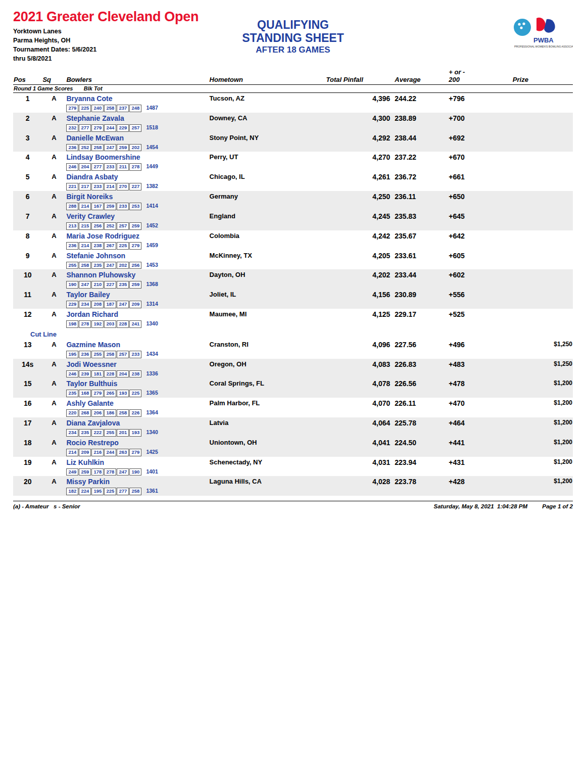2021 Greater Cleveland Open
QUALIFYING
STANDING SHEET
AFTER 18 GAMES
PWBA PROFESSIONAL WOMEN'S BOWLING ASSOCIATION
Yorktown Lanes
Parma Heights, OH
Tournament Dates: 5/6/2021
thru 5/8/2021
| Pos | Sq | Bowlers | Hometown | Total Pinfall | Average | + or - 200 | Prize |
| --- | --- | --- | --- | --- | --- | --- | --- |
| Round 1 Game Scores Blk Tot | |
| 1 | A | Bryanna Cote 279 225 240 258 237 248 1487 | Tucson, AZ | 4,396 | 244.22 | +796 | |
| 2 | A | Stephanie Zavala 232 277 279 244 229 257 1518 | Downey, CA | 4,300 | 238.89 | +700 | |
| 3 | A | Danielle McEwan 236 252 258 247 259 202 1454 | Stony Point, NY | 4,292 | 238.44 | +692 | |
| 4 | A | Lindsay Boomershine 246 204 277 233 211 278 1449 | Perry, UT | 4,270 | 237.22 | +670 | |
| 5 | A | Diandra Asbaty 221 217 233 214 270 227 1382 | Chicago, IL | 4,261 | 236.72 | +661 | |
| 6 | A | Birgit Noreiks 288 214 167 259 233 253 1414 | Germany | 4,250 | 236.11 | +650 | |
| 7 | A | Verity Crawley 213 215 256 252 257 259 1452 | England | 4,245 | 235.83 | +645 | |
| 8 | A | Maria Jose Rodriguez 236 214 238 267 225 279 1459 | Colombia | 4,242 | 235.67 | +642 | |
| 9 | A | Stefanie Johnson 255 258 235 247 202 256 1453 | McKinney, TX | 4,205 | 233.61 | +605 | |
| 10 | A | Shannon Pluhowsky 190 247 210 227 235 259 1368 | Dayton, OH | 4,202 | 233.44 | +602 | |
| 11 | A | Taylor Bailey 229 234 208 187 247 209 1314 | Joliet, IL | 4,156 | 230.89 | +556 | |
| 12 | A | Jordan Richard 198 278 192 203 228 241 1340 | Maumee, MI | 4,125 | 229.17 | +525 | |
| Cut Line |
| 13 | A | Gazmine Mason 195 236 255 258 257 233 1434 | Cranston, RI | 4,096 | 227.56 | +496 | $1,250 |
| 14s | A | Jodi Woessner 246 239 181 228 204 238 1336 | Oregon, OH | 4,083 | 226.83 | +483 | $1,250 |
| 15 | A | Taylor Bulthuis 235 168 279 265 193 225 1365 | Coral Springs, FL | 4,078 | 226.56 | +478 | $1,200 |
| 16 | A | Ashly Galante 220 268 206 186 258 226 1364 | Palm Harbor, FL | 4,070 | 226.11 | +470 | $1,200 |
| 17 | A | Diana Zavjalova 234 235 222 255 201 193 1340 | Latvia | 4,064 | 225.78 | +464 | $1,200 |
| 18 | A | Rocio Restrepo 214 209 216 244 263 279 1425 | Uniontown, OH | 4,041 | 224.50 | +441 | $1,200 |
| 19 | A | Liz Kuhlkin 249 259 178 278 247 190 1401 | Schenectady, NY | 4,031 | 223.94 | +431 | $1,200 |
| 20 | A | Missy Parkin 182 224 195 225 277 258 1361 | Laguna Hills, CA | 4,028 | 223.78 | +428 | $1,200 |
(a) - Amateur s - Senior
Saturday, May 8, 2021 1:04:28 PM Page 1 of 2